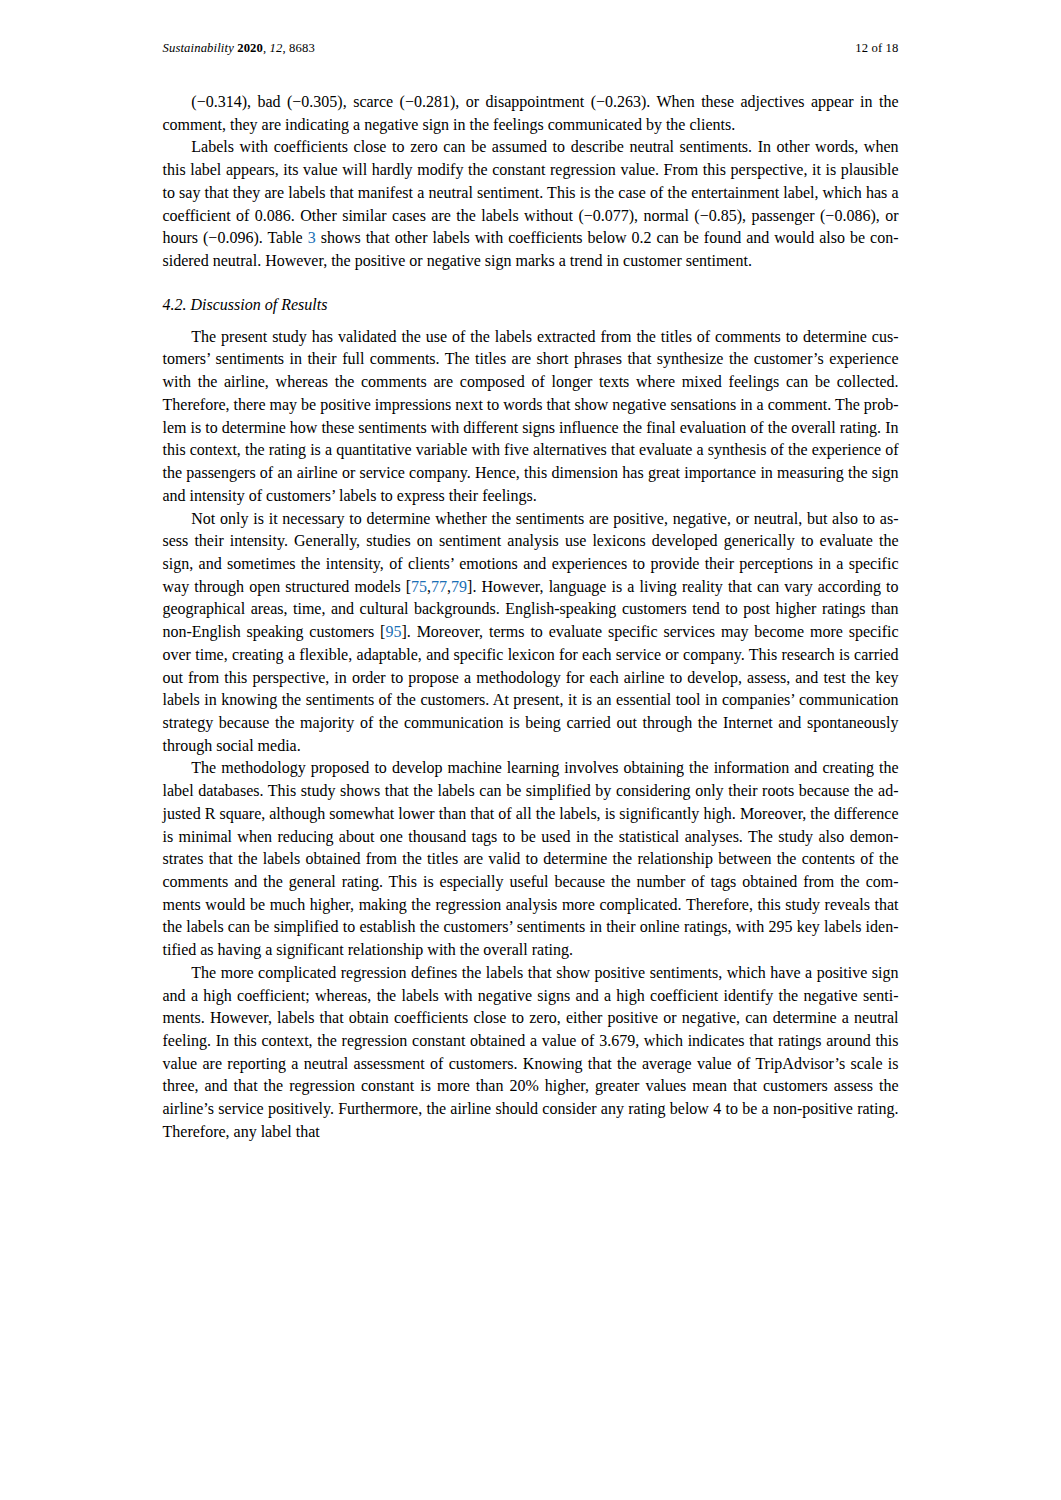Sustainability 2020, 12, 8683 12 of 18
(−0.314), bad (−0.305), scarce (−0.281), or disappointment (−0.263). When these adjectives appear in the comment, they are indicating a negative sign in the feelings communicated by the clients.
Labels with coefficients close to zero can be assumed to describe neutral sentiments. In other words, when this label appears, its value will hardly modify the constant regression value. From this perspective, it is plausible to say that they are labels that manifest a neutral sentiment. This is the case of the entertainment label, which has a coefficient of 0.086. Other similar cases are the labels without (−0.077), normal (−0.85), passenger (−0.086), or hours (−0.096). Table 3 shows that other labels with coefficients below 0.2 can be found and would also be considered neutral. However, the positive or negative sign marks a trend in customer sentiment.
4.2. Discussion of Results
The present study has validated the use of the labels extracted from the titles of comments to determine customers’ sentiments in their full comments. The titles are short phrases that synthesize the customer’s experience with the airline, whereas the comments are composed of longer texts where mixed feelings can be collected. Therefore, there may be positive impressions next to words that show negative sensations in a comment. The problem is to determine how these sentiments with different signs influence the final evaluation of the overall rating. In this context, the rating is a quantitative variable with five alternatives that evaluate a synthesis of the experience of the passengers of an airline or service company. Hence, this dimension has great importance in measuring the sign and intensity of customers’ labels to express their feelings.
Not only is it necessary to determine whether the sentiments are positive, negative, or neutral, but also to assess their intensity. Generally, studies on sentiment analysis use lexicons developed generically to evaluate the sign, and sometimes the intensity, of clients’ emotions and experiences to provide their perceptions in a specific way through open structured models [75,77,79]. However, language is a living reality that can vary according to geographical areas, time, and cultural backgrounds. English-speaking customers tend to post higher ratings than non-English speaking customers [95]. Moreover, terms to evaluate specific services may become more specific over time, creating a flexible, adaptable, and specific lexicon for each service or company. This research is carried out from this perspective, in order to propose a methodology for each airline to develop, assess, and test the key labels in knowing the sentiments of the customers. At present, it is an essential tool in companies’ communication strategy because the majority of the communication is being carried out through the Internet and spontaneously through social media.
The methodology proposed to develop machine learning involves obtaining the information and creating the label databases. This study shows that the labels can be simplified by considering only their roots because the adjusted R square, although somewhat lower than that of all the labels, is significantly high. Moreover, the difference is minimal when reducing about one thousand tags to be used in the statistical analyses. The study also demonstrates that the labels obtained from the titles are valid to determine the relationship between the contents of the comments and the general rating. This is especially useful because the number of tags obtained from the comments would be much higher, making the regression analysis more complicated. Therefore, this study reveals that the labels can be simplified to establish the customers’ sentiments in their online ratings, with 295 key labels identified as having a significant relationship with the overall rating.
The more complicated regression defines the labels that show positive sentiments, which have a positive sign and a high coefficient; whereas, the labels with negative signs and a high coefficient identify the negative sentiments. However, labels that obtain coefficients close to zero, either positive or negative, can determine a neutral feeling. In this context, the regression constant obtained a value of 3.679, which indicates that ratings around this value are reporting a neutral assessment of customers. Knowing that the average value of TripAdvisor’s scale is three, and that the regression constant is more than 20% higher, greater values mean that customers assess the airline’s service positively. Furthermore, the airline should consider any rating below 4 to be a non-positive rating. Therefore, any label that